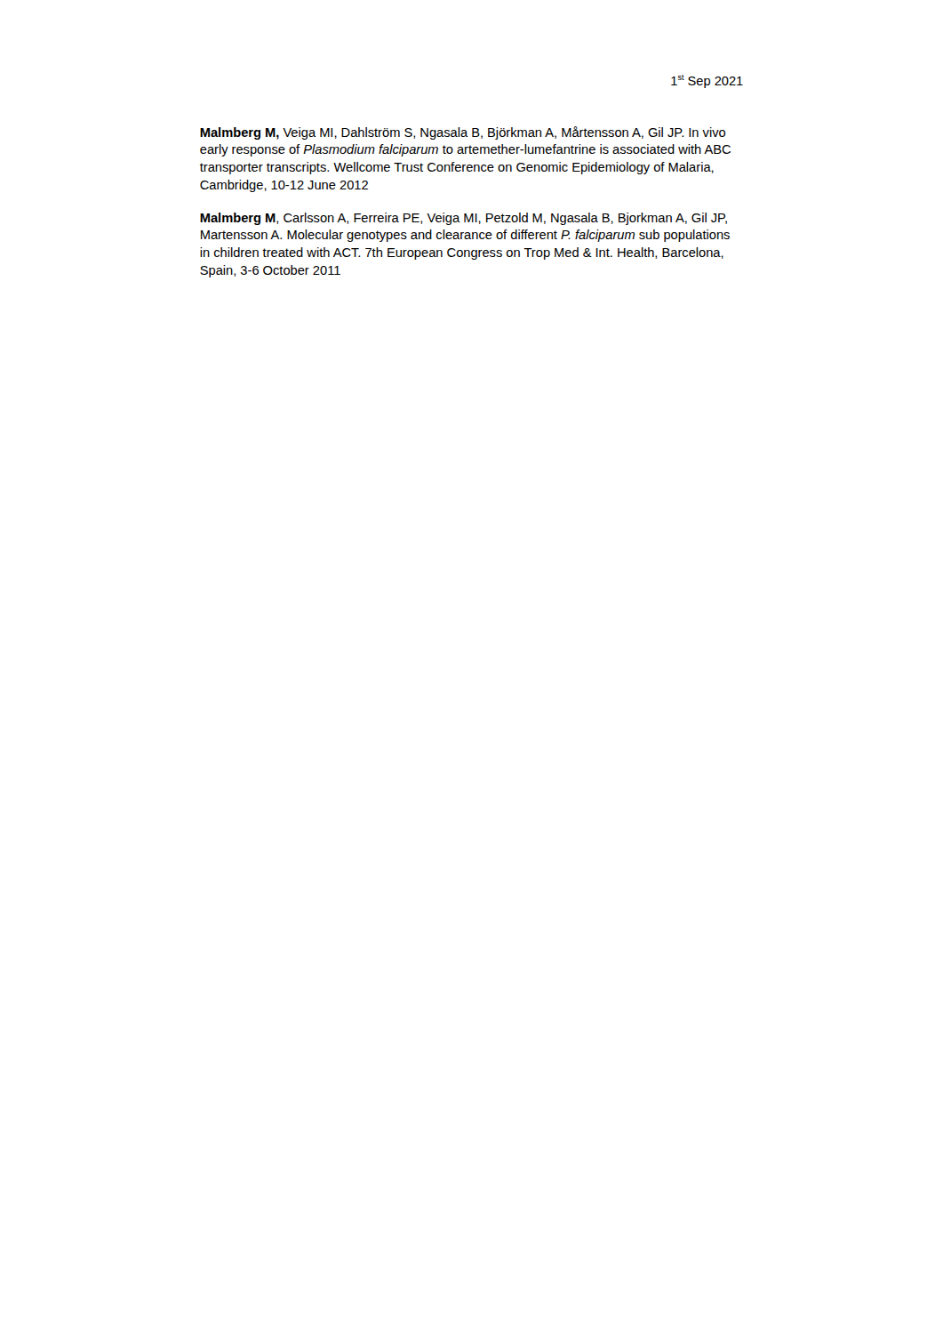1st Sep 2021
Malmberg M, Veiga MI, Dahlström S, Ngasala B, Björkman A, Mårtensson A, Gil JP. In vivo early response of Plasmodium falciparum to artemether-lumefantrine is associated with ABC transporter transcripts. Wellcome Trust Conference on Genomic Epidemiology of Malaria, Cambridge, 10-12 June 2012
Malmberg M, Carlsson A, Ferreira PE, Veiga MI, Petzold M, Ngasala B, Bjorkman A, Gil JP, Martensson A. Molecular genotypes and clearance of different P. falciparum sub populations in children treated with ACT. 7th European Congress on Trop Med & Int. Health, Barcelona, Spain, 3-6 October 2011